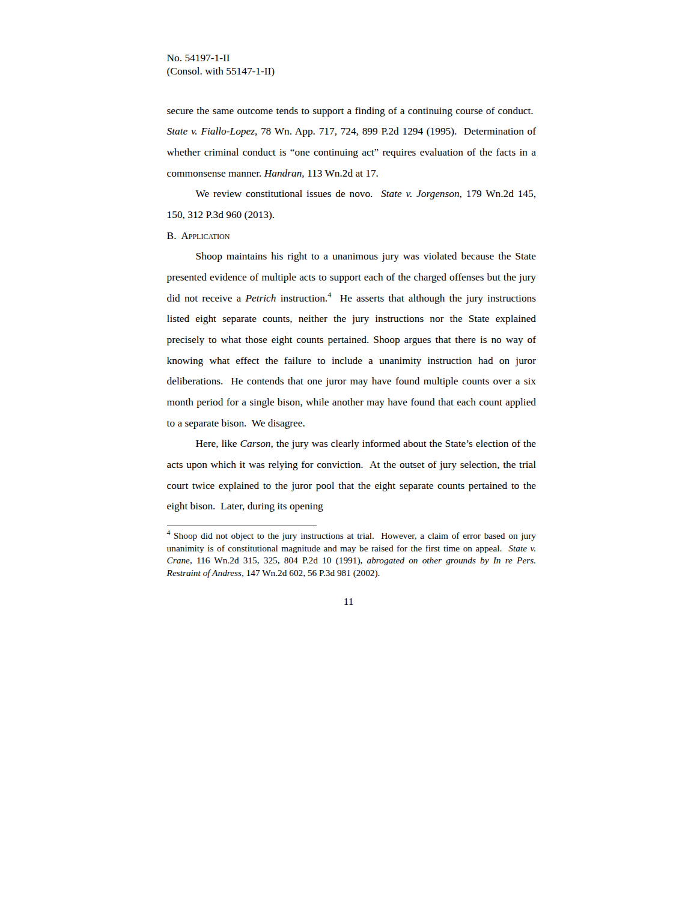No. 54197-1-II
(Consol. with 55147-1-II)
secure the same outcome tends to support a finding of a continuing course of conduct. State v. Fiallo-Lopez, 78 Wn. App. 717, 724, 899 P.2d 1294 (1995). Determination of whether criminal conduct is “one continuing act” requires evaluation of the facts in a commonsense manner. Handran, 113 Wn.2d at 17.
We review constitutional issues de novo. State v. Jorgenson, 179 Wn.2d 145, 150, 312 P.3d 960 (2013).
B. Application
Shoop maintains his right to a unanimous jury was violated because the State presented evidence of multiple acts to support each of the charged offenses but the jury did not receive a Petrich instruction.4 He asserts that although the jury instructions listed eight separate counts, neither the jury instructions nor the State explained precisely to what those eight counts pertained. Shoop argues that there is no way of knowing what effect the failure to include a unanimity instruction had on juror deliberations. He contends that one juror may have found multiple counts over a six month period for a single bison, while another may have found that each count applied to a separate bison. We disagree.
Here, like Carson, the jury was clearly informed about the State’s election of the acts upon which it was relying for conviction. At the outset of jury selection, the trial court twice explained to the juror pool that the eight separate counts pertained to the eight bison. Later, during its opening
4 Shoop did not object to the jury instructions at trial. However, a claim of error based on jury unanimity is of constitutional magnitude and may be raised for the first time on appeal. State v. Crane, 116 Wn.2d 315, 325, 804 P.2d 10 (1991), abrogated on other grounds by In re Pers. Restraint of Andress, 147 Wn.2d 602, 56 P.3d 981 (2002).
11